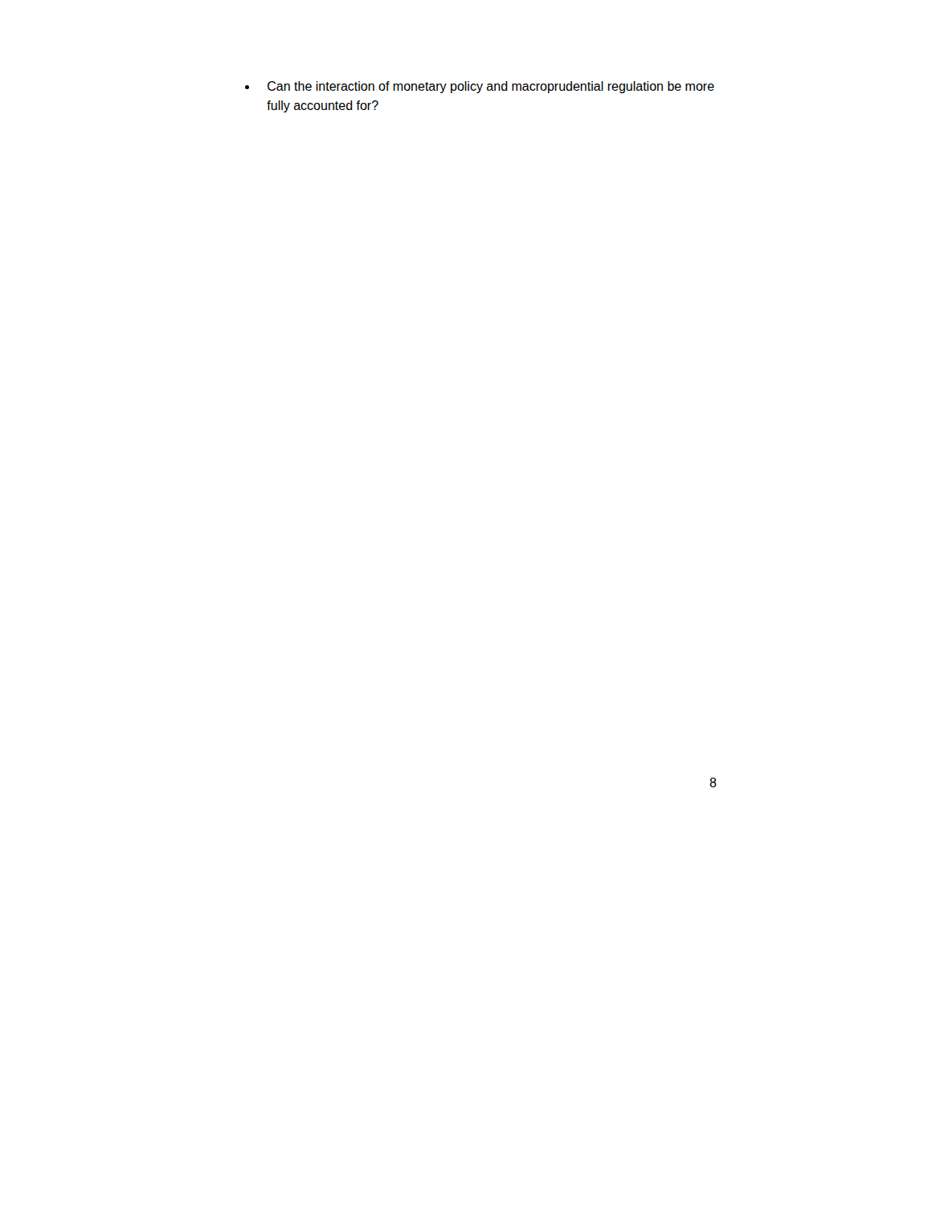Can the interaction of monetary policy and macroprudential regulation be more fully accounted for?
8